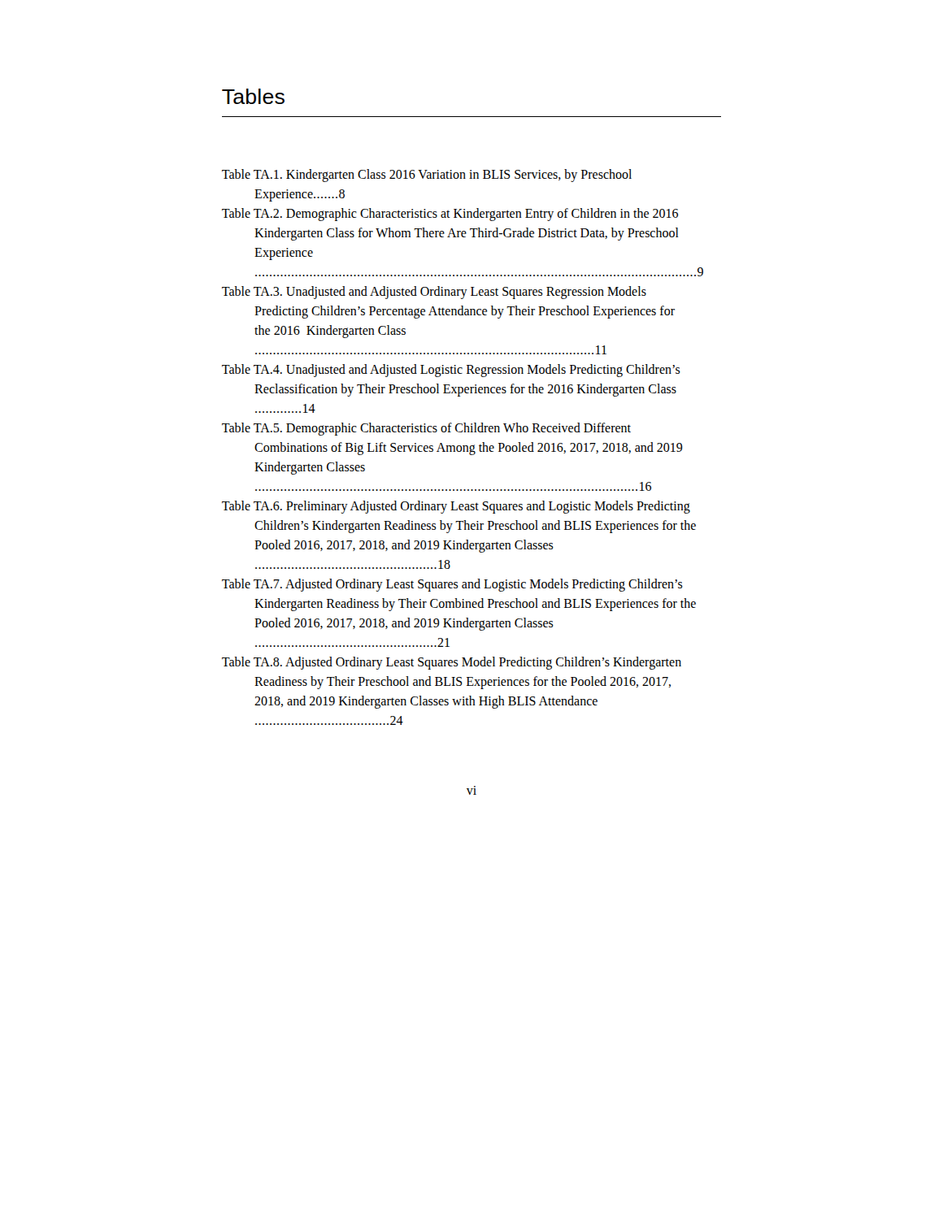Tables
Table TA.1. Kindergarten Class 2016 Variation in BLIS Services, by Preschool Experience....... 8
Table TA.2. Demographic Characteristics at Kindergarten Entry of Children in the 2016
Kindergarten Class for Whom There Are Third-Grade District Data, by Preschool
Experience ......................................................................................................................... 9
Table TA.3. Unadjusted and Adjusted Ordinary Least Squares Regression Models
Predicting Children’s Percentage Attendance by Their Preschool Experiences for
the 2016 Kindergarten Class ............................................................................................. 11
Table TA.4. Unadjusted and Adjusted Logistic Regression Models Predicting Children’s
Reclassification by Their Preschool Experiences for the 2016 Kindergarten Class ............. 14
Table TA.5. Demographic Characteristics of Children Who Received Different
Combinations of Big Lift Services Among the Pooled 2016, 2017, 2018, and 2019
Kindergarten Classes ......................................................................................................... 16
Table TA.6. Preliminary Adjusted Ordinary Least Squares and Logistic Models Predicting
Children’s Kindergarten Readiness by Their Preschool and BLIS Experiences for the
Pooled 2016, 2017, 2018, and 2019 Kindergarten Classes .................................................. 18
Table TA.7. Adjusted Ordinary Least Squares and Logistic Models Predicting Children’s
Kindergarten Readiness by Their Combined Preschool and BLIS Experiences for the
Pooled 2016, 2017, 2018, and 2019 Kindergarten Classes .................................................. 21
Table TA.8. Adjusted Ordinary Least Squares Model Predicting Children’s Kindergarten
Readiness by Their Preschool and BLIS Experiences for the Pooled 2016, 2017,
2018, and 2019 Kindergarten Classes with High BLIS Attendance ..................................... 24
vi